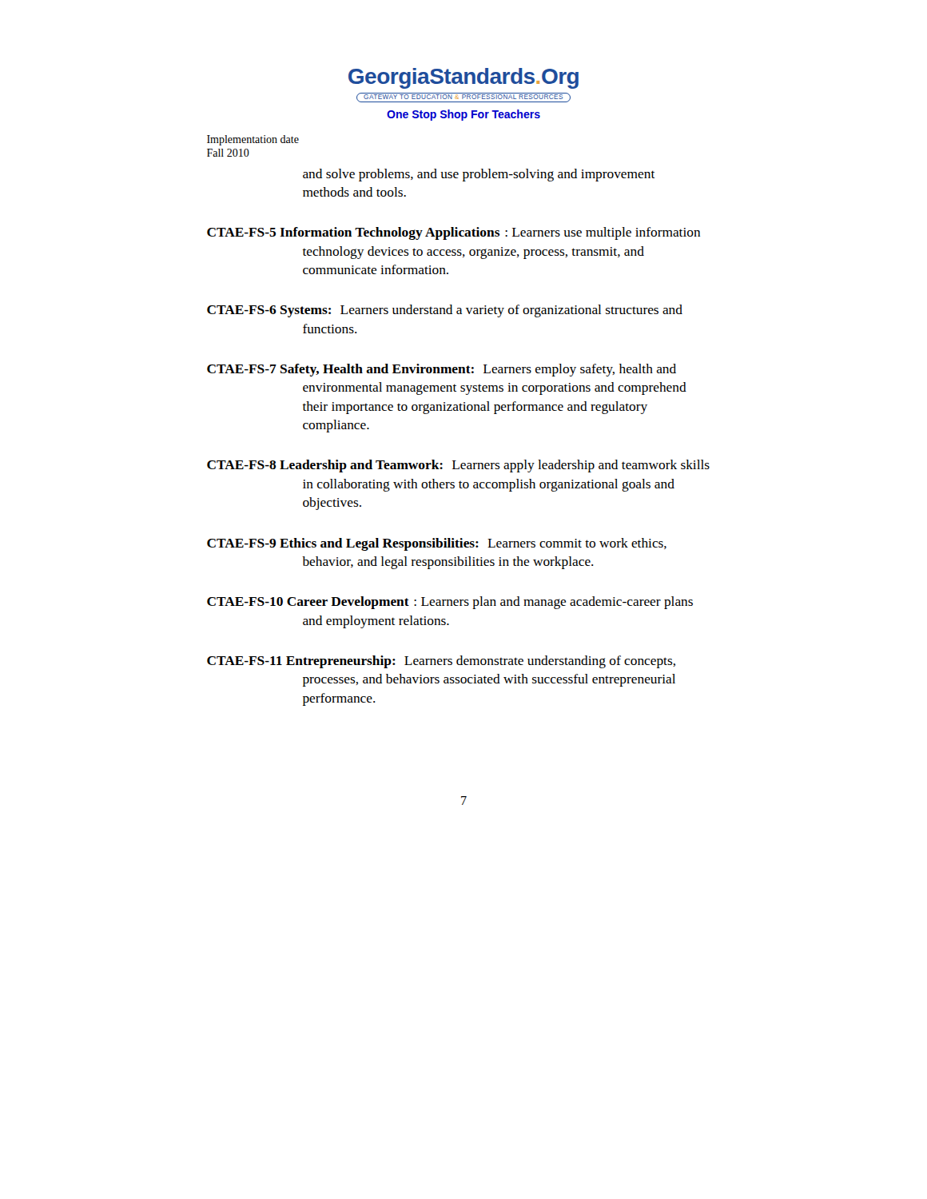Georgia Standards. Org
GATEWAY TO EDUCATION & PROFESSIONAL RESOURCES
One Stop Shop For Teachers
Implementation date
Fall 2010
and solve problems, and use problem-solving and improvement methods and tools.
CTAE-FS-5 Information Technology Applications: Learners use multiple information technology devices to access, organize, process, transmit, and communicate information.
CTAE-FS-6 Systems: Learners understand a variety of organizational structures and functions.
CTAE-FS-7 Safety, Health and Environment: Learners employ safety, health and environmental management systems in corporations and comprehend their importance to organizational performance and regulatory compliance.
CTAE-FS-8 Leadership and Teamwork: Learners apply leadership and teamwork skills in collaborating with others to accomplish organizational goals and objectives.
CTAE-FS-9 Ethics and Legal Responsibilities: Learners commit to work ethics, behavior, and legal responsibilities in the workplace.
CTAE-FS-10 Career Development: Learners plan and manage academic-career plans and employment relations.
CTAE-FS-11 Entrepreneurship: Learners demonstrate understanding of concepts, processes, and behaviors associated with successful entrepreneurial performance.
7